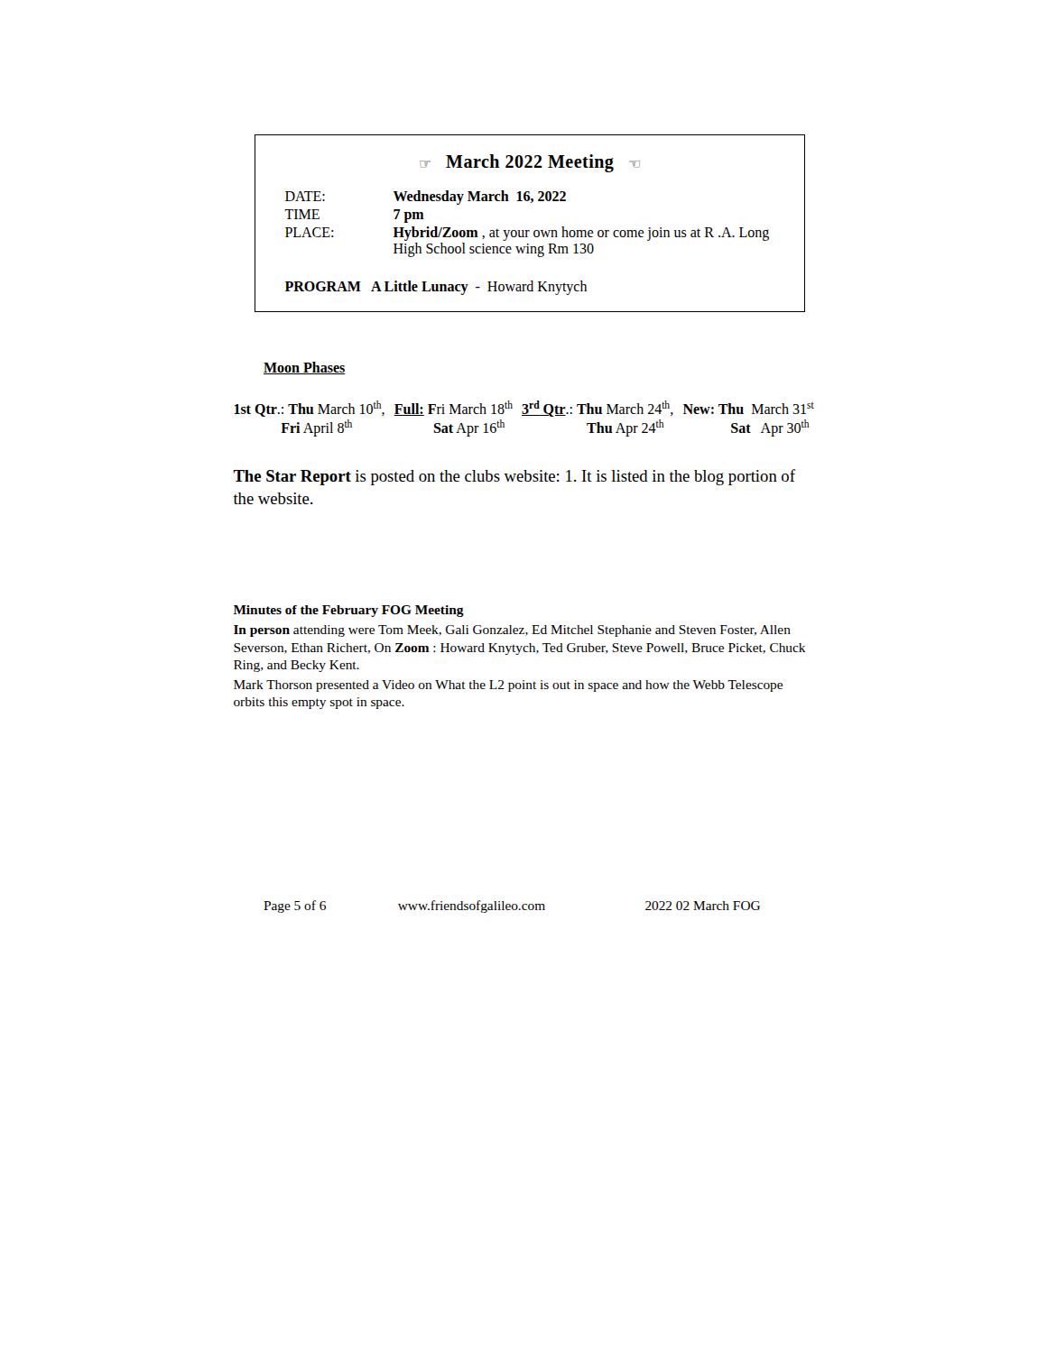☞ March 2022 Meeting ☜
| DATE: | Wednesday March 16, 2022 |
| TIME | 7 pm |
| PLACE: | Hybrid/Zoom , at your own home or come join us at R .A. Long High School science wing Rm 130 |
PROGRAM A Little Lunacy - Howard Knytych
Moon Phases
| 1st Qtr .: Thu March 10 th , | Full: F ri March 18 th | 3 rd Qtr .: Thu March 24 th , | New: Thu March 31 st |
| Fri April 8 th | Sat Apr 16 th | Thu Apr 24 th | Sat Apr 30 th |
The Star Report is posted on the clubs website: 1. It is listed in the blog portion of the website.
Minutes of the February FOG Meeting
In person attending were Tom Meek, Gali Gonzalez, Ed Mitchel Stephanie and Steven Foster, Allen Severson, Ethan Richert, On Zoom : Howard Knytych, Ted Gruber, Steve Powell, Bruce Picket, Chuck Ring, and Becky Kent.
Mark Thorson presented a Video on What the L2 point is out in space and how the Webb Telescope orbits this empty spot in space.
Page 5 of 6 www.friendsofgalileo.com 2022 02 March FOG